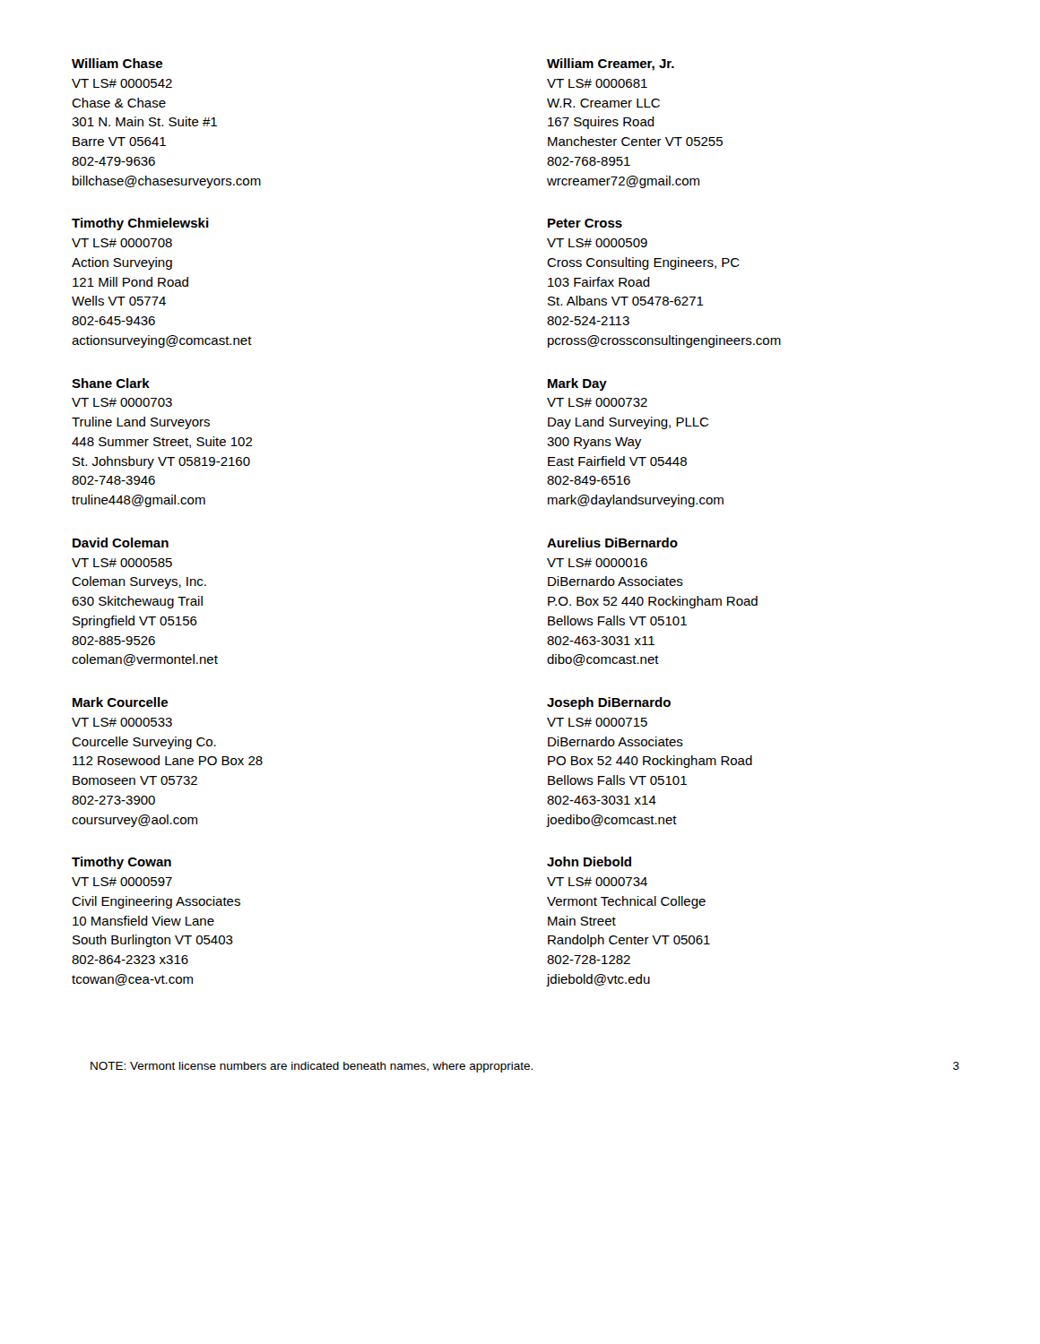William Chase
VT LS# 0000542
Chase & Chase
301 N. Main St. Suite #1
Barre VT 05641
802-479-9636
billchase@chasesurveyors.com
Timothy Chmielewski
VT LS# 0000708
Action Surveying
121 Mill Pond Road
Wells VT 05774
802-645-9436
actionsurveying@comcast.net
Shane Clark
VT LS# 0000703
Truline Land Surveyors
448 Summer Street, Suite 102
St. Johnsbury VT 05819-2160
802-748-3946
truline448@gmail.com
David Coleman
VT LS# 0000585
Coleman Surveys, Inc.
630 Skitchewaug Trail
Springfield VT 05156
802-885-9526
coleman@vermontel.net
Mark Courcelle
VT LS# 0000533
Courcelle Surveying Co.
112 Rosewood Lane PO Box 28
Bomoseen VT 05732
802-273-3900
coursurvey@aol.com
Timothy Cowan
VT LS# 0000597
Civil Engineering Associates
10 Mansfield View Lane
South Burlington VT 05403
802-864-2323 x316
tcowan@cea-vt.com
William Creamer, Jr.
VT LS# 0000681
W.R. Creamer LLC
167 Squires Road
Manchester Center VT 05255
802-768-8951
wrcreamer72@gmail.com
Peter Cross
VT LS# 0000509
Cross Consulting Engineers, PC
103 Fairfax Road
St. Albans VT 05478-6271
802-524-2113
pcross@crossconsultingengineers.com
Mark Day
VT LS# 0000732
Day Land Surveying, PLLC
300 Ryans Way
East Fairfield VT 05448
802-849-6516
mark@daylandsurveying.com
Aurelius DiBernardo
VT LS# 0000016
DiBernardo Associates
P.O. Box 52 440 Rockingham Road
Bellows Falls VT 05101
802-463-3031 x11
dibo@comcast.net
Joseph DiBernardo
VT LS# 0000715
DiBernardo Associates
PO Box 52 440 Rockingham Road
Bellows Falls VT 05101
802-463-3031 x14
joedibo@comcast.net
John Diebold
VT LS# 0000734
Vermont Technical College
Main Street
Randolph Center VT 05061
802-728-1282
jdiebold@vtc.edu
NOTE: Vermont license numbers are indicated beneath names, where appropriate. 3